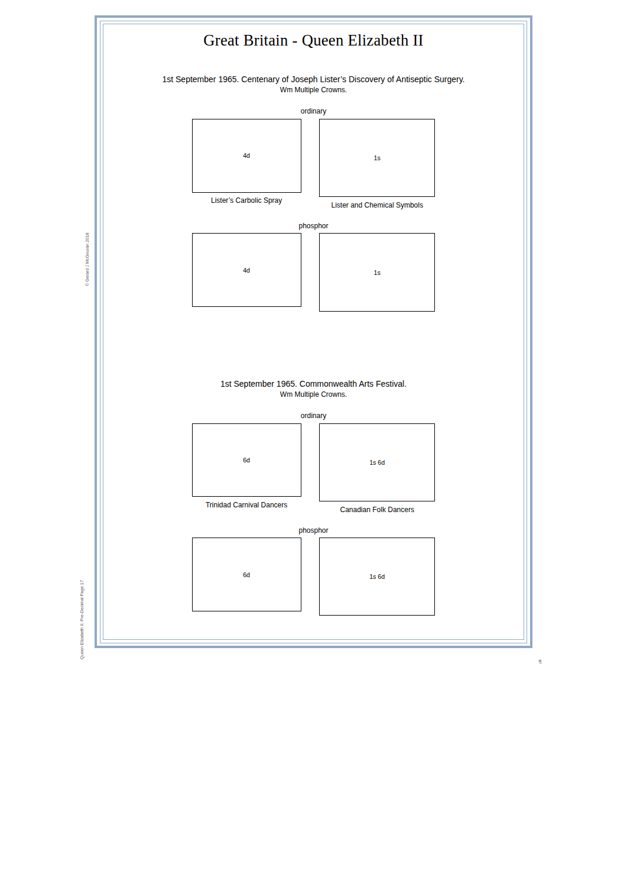© Gerard J McGouran 2018
Queen Elizabeth II. Pre-Decimal Page 17
www.gbstampalbums.co.uk
Great Britain - Queen Elizabeth II
1st September 1965. Centenary of Joseph Lister’s Discovery of Antiseptic Surgery. Wm Multiple Crowns.
ordinary
4d
Lister’s Carbolic Spray
1s
Lister and Chemical Symbols
phosphor
4d
1s
1st September 1965. Commonwealth Arts Festival. Wm Multiple Crowns.
ordinary
6d
Trinidad Carnival Dancers
1s 6d
Canadian Folk Dancers
phosphor
6d
1s 6d